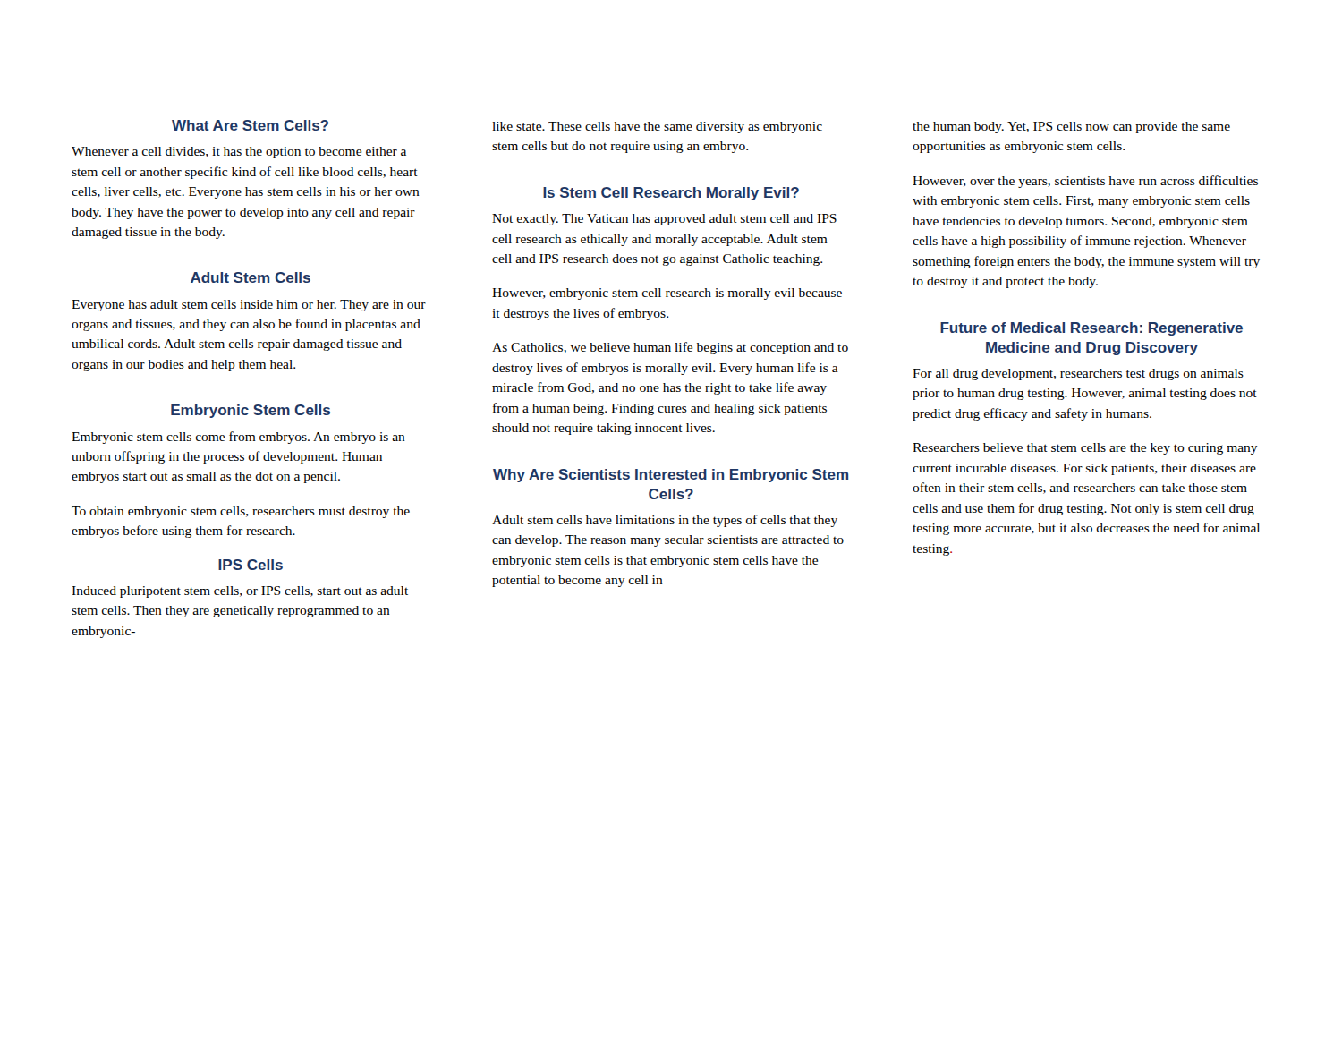What Are Stem Cells?
Whenever a cell divides, it has the option to become either a stem cell or another specific kind of cell like blood cells, heart cells, liver cells, etc. Everyone has stem cells in his or her own body. They have the power to develop into any cell and repair damaged tissue in the body.
Adult Stem Cells
Everyone has adult stem cells inside him or her. They are in our organs and tissues, and they can also be found in placentas and umbilical cords. Adult stem cells repair damaged tissue and organs in our bodies and help them heal.
Embryonic Stem Cells
Embryonic stem cells come from embryos. An embryo is an unborn offspring in the process of development. Human embryos start out as small as the dot on a pencil.
To obtain embryonic stem cells, researchers must destroy the embryos before using them for research.
IPS Cells
Induced pluripotent stem cells, or IPS cells, start out as adult stem cells. Then they are genetically reprogrammed to an embryonic-
like state. These cells have the same diversity as embryonic stem cells but do not require using an embryo.
Is Stem Cell Research Morally Evil?
Not exactly. The Vatican has approved adult stem cell and IPS cell research as ethically and morally acceptable. Adult stem cell and IPS research does not go against Catholic teaching.
However, embryonic stem cell research is morally evil because it destroys the lives of embryos.
As Catholics, we believe human life begins at conception and to destroy lives of embryos is morally evil. Every human life is a miracle from God, and no one has the right to take life away from a human being. Finding cures and healing sick patients should not require taking innocent lives.
Why Are Scientists Interested in Embryonic Stem Cells?
Adult stem cells have limitations in the types of cells that they can develop. The reason many secular scientists are attracted to embryonic stem cells is that embryonic stem cells have the potential to become any cell in
the human body. Yet, IPS cells now can provide the same opportunities as embryonic stem cells.
However, over the years, scientists have run across difficulties with embryonic stem cells. First, many embryonic stem cells have tendencies to develop tumors. Second, embryonic stem cells have a high possibility of immune rejection. Whenever something foreign enters the body, the immune system will try to destroy it and protect the body.
Future of Medical Research: Regenerative Medicine and Drug Discovery
For all drug development, researchers test drugs on animals prior to human drug testing. However, animal testing does not predict drug efficacy and safety in humans.
Researchers believe that stem cells are the key to curing many current incurable diseases. For sick patients, their diseases are often in their stem cells, and researchers can take those stem cells and use them for drug testing. Not only is stem cell drug testing more accurate, but it also decreases the need for animal testing.